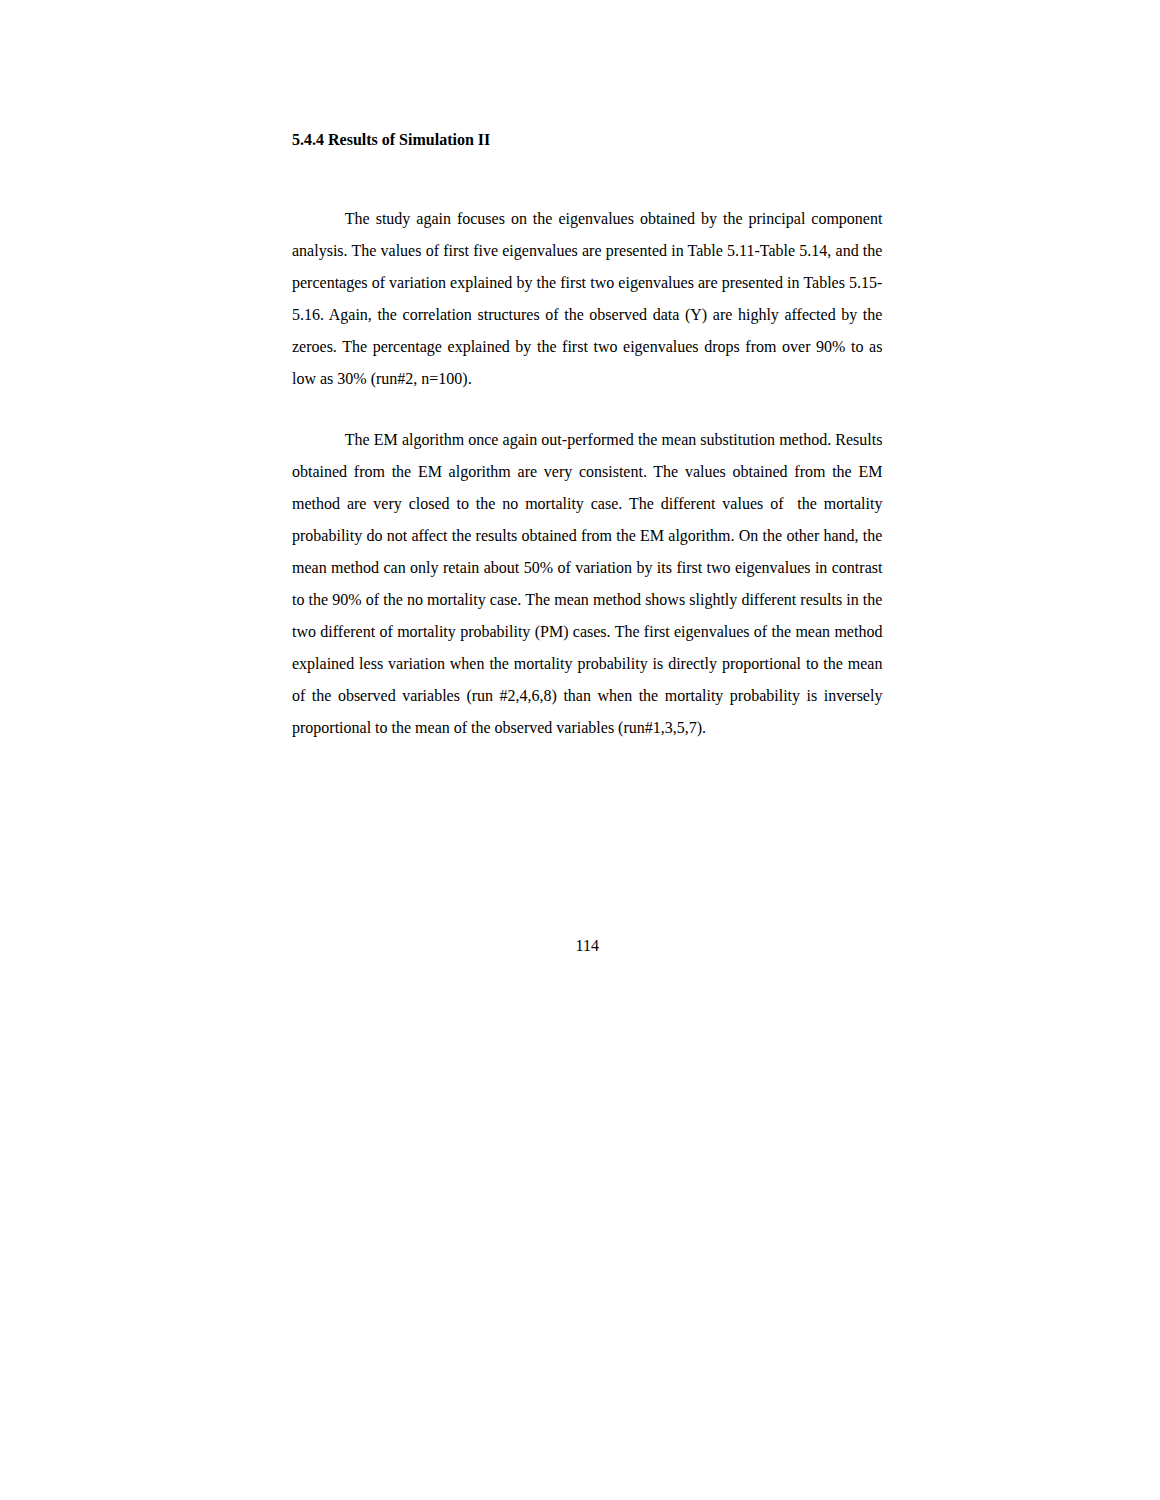5.4.4 Results of Simulation II
The study again focuses on the eigenvalues obtained by the principal component analysis. The values of first five eigenvalues are presented in Table 5.11-Table 5.14, and the percentages of variation explained by the first two eigenvalues are presented in Tables 5.15-5.16. Again, the correlation structures of the observed data (Y) are highly affected by the zeroes. The percentage explained by the first two eigenvalues drops from over 90% to as low as 30% (run#2, n=100).
The EM algorithm once again out-performed the mean substitution method. Results obtained from the EM algorithm are very consistent. The values obtained from the EM method are very closed to the no mortality case. The different values of the mortality probability do not affect the results obtained from the EM algorithm. On the other hand, the mean method can only retain about 50% of variation by its first two eigenvalues in contrast to the 90% of the no mortality case. The mean method shows slightly different results in the two different of mortality probability (PM) cases. The first eigenvalues of the mean method explained less variation when the mortality probability is directly proportional to the mean of the observed variables (run #2,4,6,8) than when the mortality probability is inversely proportional to the mean of the observed variables (run#1,3,5,7).
114